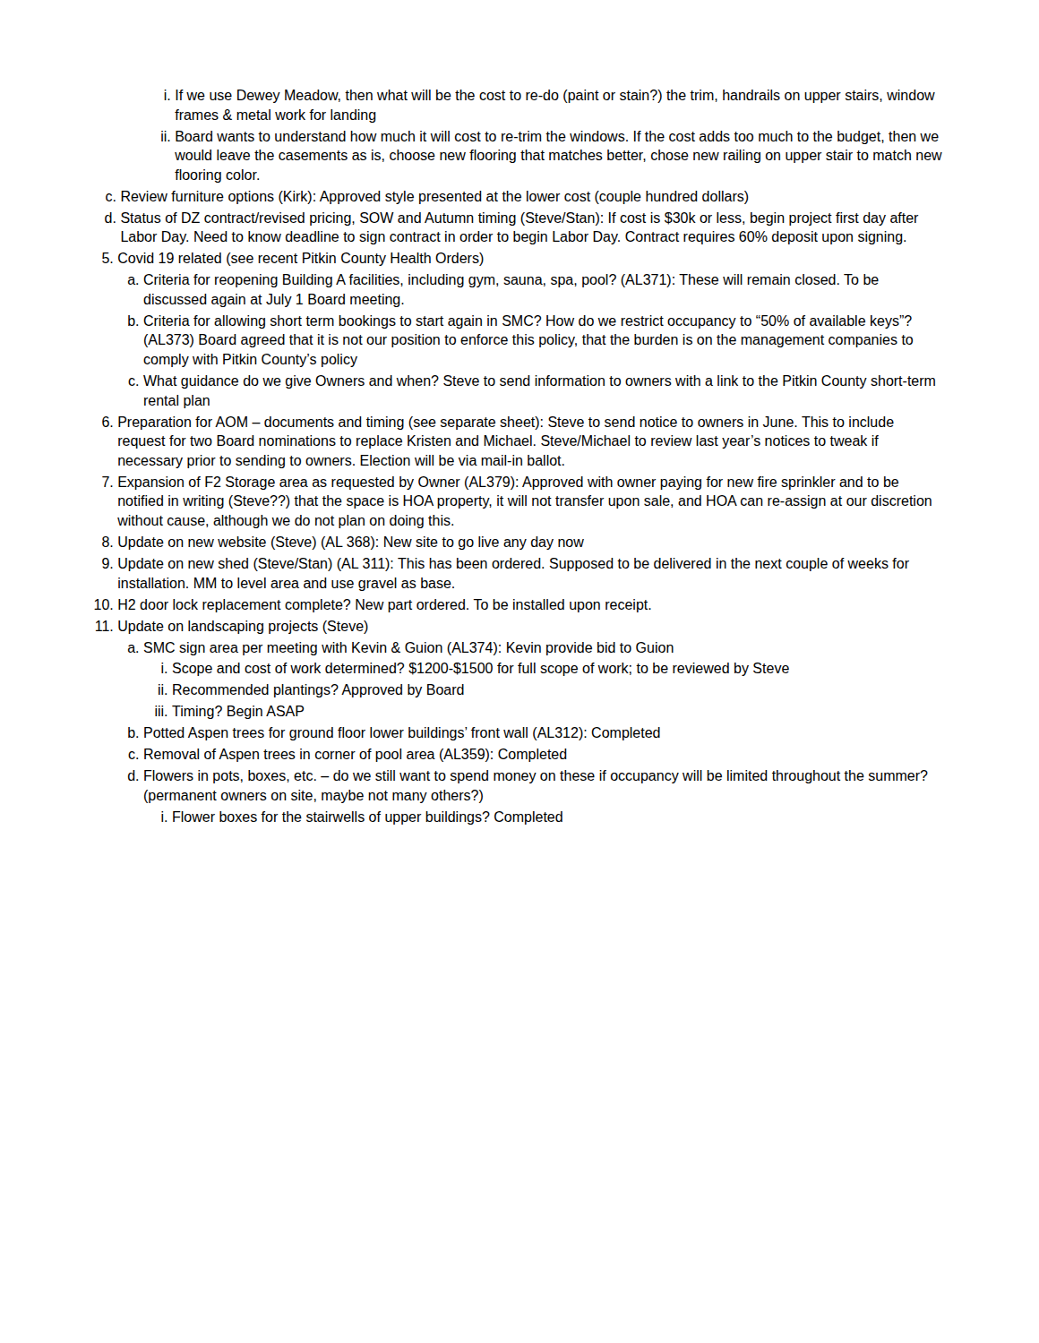If we use Dewey Meadow, then what will be the cost to re-do (paint or stain?) the trim, handrails on upper stairs, window frames & metal work for landing
Board wants to understand how much it will cost to re-trim the windows. If the cost adds too much to the budget, then we would leave the casements as is, choose new flooring that matches better, chose new railing on upper stair to match new flooring color.
Review furniture options (Kirk): Approved style presented at the lower cost (couple hundred dollars)
Status of DZ contract/revised pricing, SOW and Autumn timing (Steve/Stan): If cost is $30k or less, begin project first day after Labor Day. Need to know deadline to sign contract in order to begin Labor Day. Contract requires 60% deposit upon signing.
Covid 19 related (see recent Pitkin County Health Orders)
Criteria for reopening Building A facilities, including gym, sauna, spa, pool? (AL371): These will remain closed. To be discussed again at July 1 Board meeting.
Criteria for allowing short term bookings to start again in SMC? How do we restrict occupancy to “50% of available keys”? (AL373) Board agreed that it is not our position to enforce this policy, that the burden is on the management companies to comply with Pitkin County’s policy
What guidance do we give Owners and when? Steve to send information to owners with a link to the Pitkin County short-term rental plan
Preparation for AOM – documents and timing (see separate sheet): Steve to send notice to owners in June. This to include request for two Board nominations to replace Kristen and Michael. Steve/Michael to review last year’s notices to tweak if necessary prior to sending to owners. Election will be via mail-in ballot.
Expansion of F2 Storage area as requested by Owner (AL379): Approved with owner paying for new fire sprinkler and to be notified in writing (Steve??) that the space is HOA property, it will not transfer upon sale, and HOA can re-assign at our discretion without cause, although we do not plan on doing this.
Update on new website (Steve) (AL 368): New site to go live any day now
Update on new shed (Steve/Stan) (AL 311): This has been ordered. Supposed to be delivered in the next couple of weeks for installation. MM to level area and use gravel as base.
H2 door lock replacement complete? New part ordered. To be installed upon receipt.
Update on landscaping projects (Steve)
SMC sign area per meeting with Kevin & Guion (AL374): Kevin provide bid to Guion
Scope and cost of work determined? $1200-$1500 for full scope of work; to be reviewed by Steve
Recommended plantings? Approved by Board
Timing? Begin ASAP
Potted Aspen trees for ground floor lower buildings’ front wall (AL312): Completed
Removal of Aspen trees in corner of pool area (AL359): Completed
Flowers in pots, boxes, etc. – do we still want to spend money on these if occupancy will be limited throughout the summer? (permanent owners on site, maybe not many others?)
Flower boxes for the stairwells of upper buildings? Completed